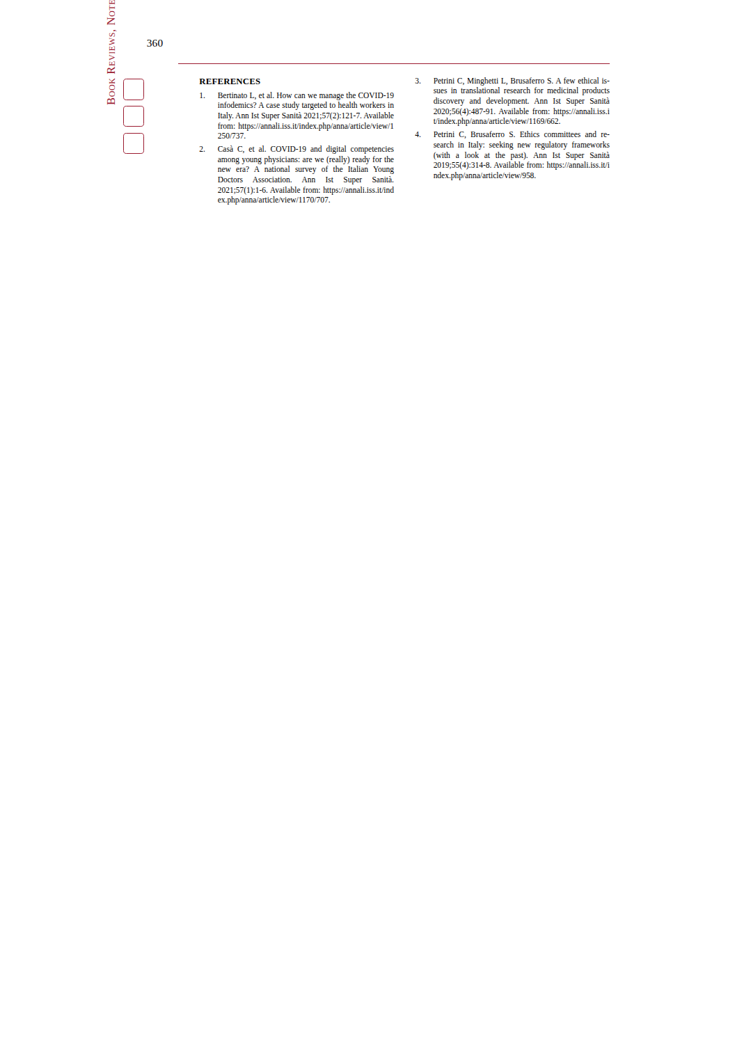360
Book Reviews, Notes and Comments
REFERENCES
Bertinato L, et al. How can we manage the COVID-19 infodemics? A case study targeted to health workers in Italy. Ann Ist Super Sanità 2021;57(2):121-7. Available from: https://annali.iss.it/index.php/anna/article/view/1250/737.
Casà C, et al. COVID-19 and digital competencies among young physicians: are we (really) ready for the new era? A national survey of the Italian Young Doctors Association. Ann Ist Super Sanità. 2021;57(1):1-6. Available from: https://annali.iss.it/index.php/anna/article/view/1170/707.
Petrini C, Minghetti L, Brusaferro S. A few ethical issues in translational research for medicinal products discovery and development. Ann Ist Super Sanità 2020;56(4):487-91. Available from: https://annali.iss.it/index.php/anna/article/view/1169/662.
Petrini C, Brusaferro S. Ethics committees and research in Italy: seeking new regulatory frameworks (with a look at the past). Ann Ist Super Sanità 2019;55(4):314-8. Available from: https://annali.iss.it/index.php/anna/article/view/958.